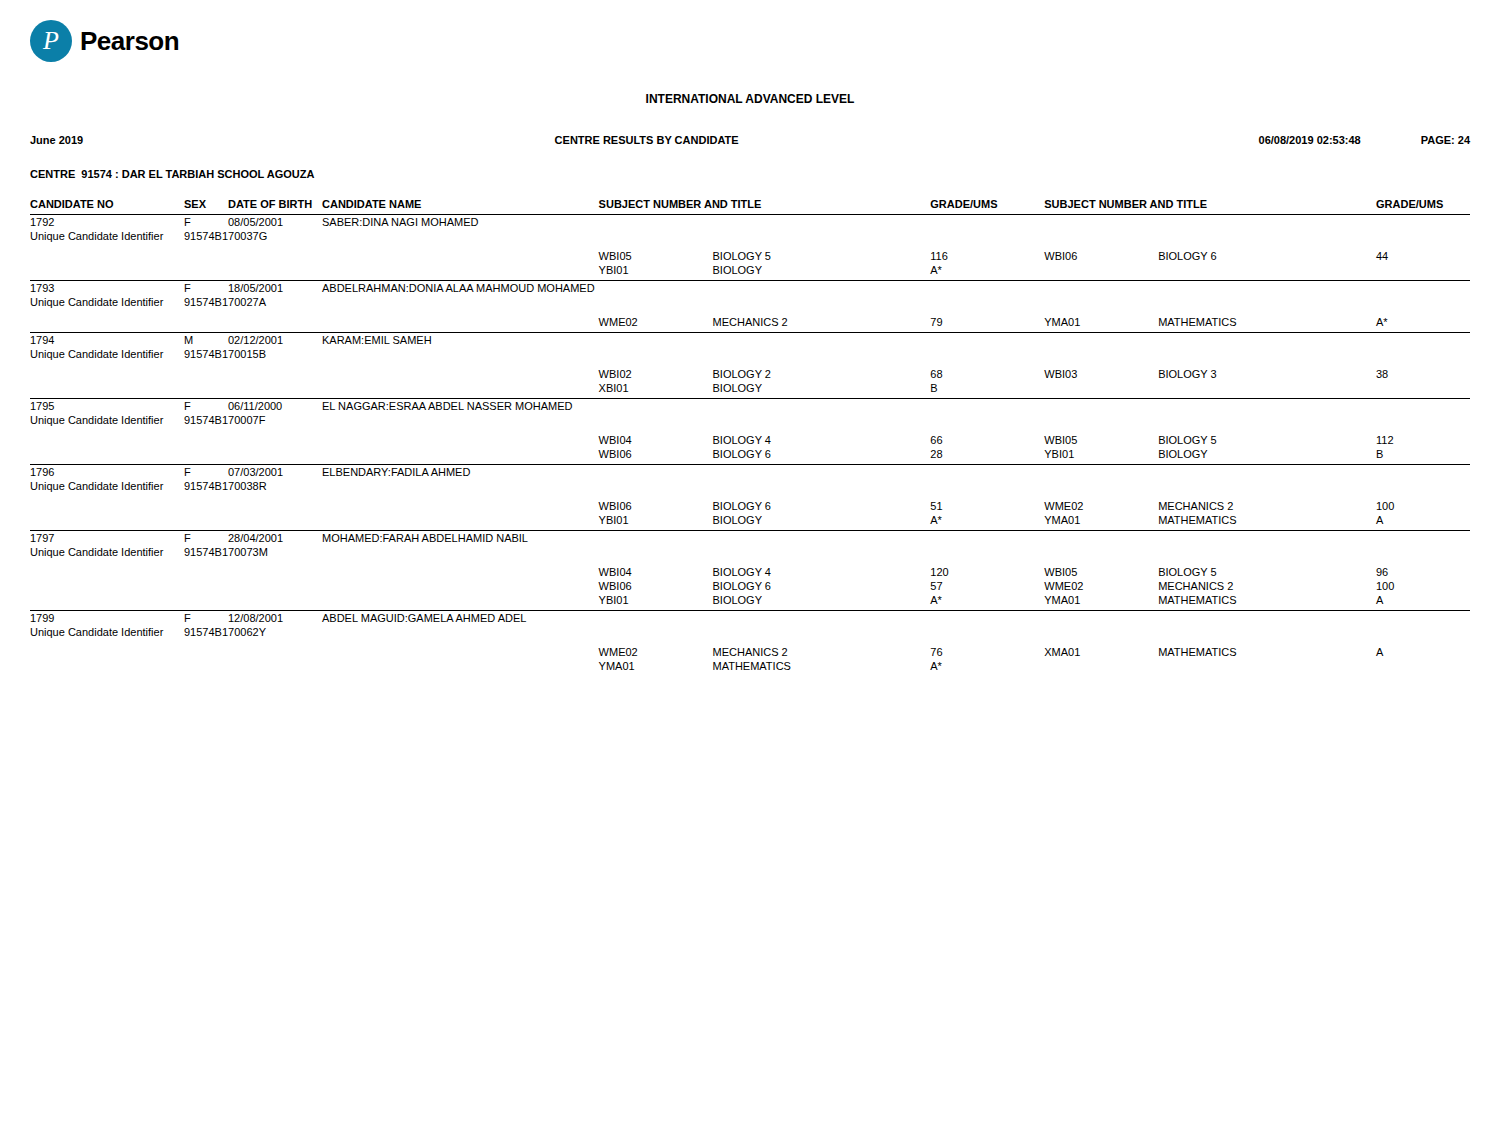P
Pearson
INTERNATIONAL ADVANCED LEVEL
June 2019
CENTRE RESULTS BY CANDIDATE
06/08/2019 02:53:48 PAGE: 24
CENTRE 91574 : DAR EL TARBIAH SCHOOL AGOUZA
| CANDIDATE NO | SEX | DATE OF BIRTH | CANDIDATE NAME | SUBJECT NUMBER AND TITLE | GRADE/UMS | SUBJECT NUMBER AND TITLE | GRADE/UMS |
| --- | --- | --- | --- | --- | --- | --- | --- |
| 1792 | F | 08/05/2001 | SABER:DINA NAGI MOHAMED | | | | | | |
| Unique Candidate Identifier | 91574B170037G | | | | | | | |
| | | | | WBI05 | BIOLOGY 5 | 116 | WBI06 | BIOLOGY 6 | 44 |
| | | | | YBI01 | BIOLOGY | A* | | | |
| 1793 | F | 18/05/2001 | ABDELRAHMAN:DONIA ALAA MAHMOUD MOHAMED | | | | | | |
| Unique Candidate Identifier | 91574B170027A | | | | | | | |
| | | | | WME02 | MECHANICS 2 | 79 | YMA01 | MATHEMATICS | A* |
| 1794 | M | 02/12/2001 | KARAM:EMIL SAMEH | | | | | | |
| Unique Candidate Identifier | 91574B170015B | | | | | | | |
| | | | | WBI02 | BIOLOGY 2 | 68 | WBI03 | BIOLOGY 3 | 38 |
| | | | | XBI01 | BIOLOGY | B | | | |
| 1795 | F | 06/11/2000 | EL NAGGAR:ESRAA ABDEL NASSER MOHAMED | | | | | | |
| Unique Candidate Identifier | 91574B170007F | | | | | | | |
| | | | | WBI04 | BIOLOGY 4 | 66 | WBI05 | BIOLOGY 5 | 112 |
| | | | | WBI06 | BIOLOGY 6 | 28 | YBI01 | BIOLOGY | B |
| 1796 | F | 07/03/2001 | ELBENDARY:FADILA AHMED | | | | | | |
| Unique Candidate Identifier | 91574B170038R | | | | | | | |
| | | | | WBI06 | BIOLOGY 6 | 51 | WME02 | MECHANICS 2 | 100 |
| | | | | YBI01 | BIOLOGY | A* | YMA01 | MATHEMATICS | A |
| 1797 | F | 28/04/2001 | MOHAMED:FARAH ABDELHAMID NABIL | | | | | | |
| Unique Candidate Identifier | 91574B170073M | | | | | | | |
| | | | | WBI04 | BIOLOGY 4 | 120 | WBI05 | BIOLOGY 5 | 96 |
| | | | | WBI06 | BIOLOGY 6 | 57 | WME02 | MECHANICS 2 | 100 |
| | | | | YBI01 | BIOLOGY | A* | YMA01 | MATHEMATICS | A |
| 1799 | F | 12/08/2001 | ABDEL MAGUID:GAMELA AHMED ADEL | | | | | | |
| Unique Candidate Identifier | 91574B170062Y | | | | | | | |
| | | | | WME02 | MECHANICS 2 | 76 | XMA01 | MATHEMATICS | A |
| | | | | YMA01 | MATHEMATICS | A* | | | |